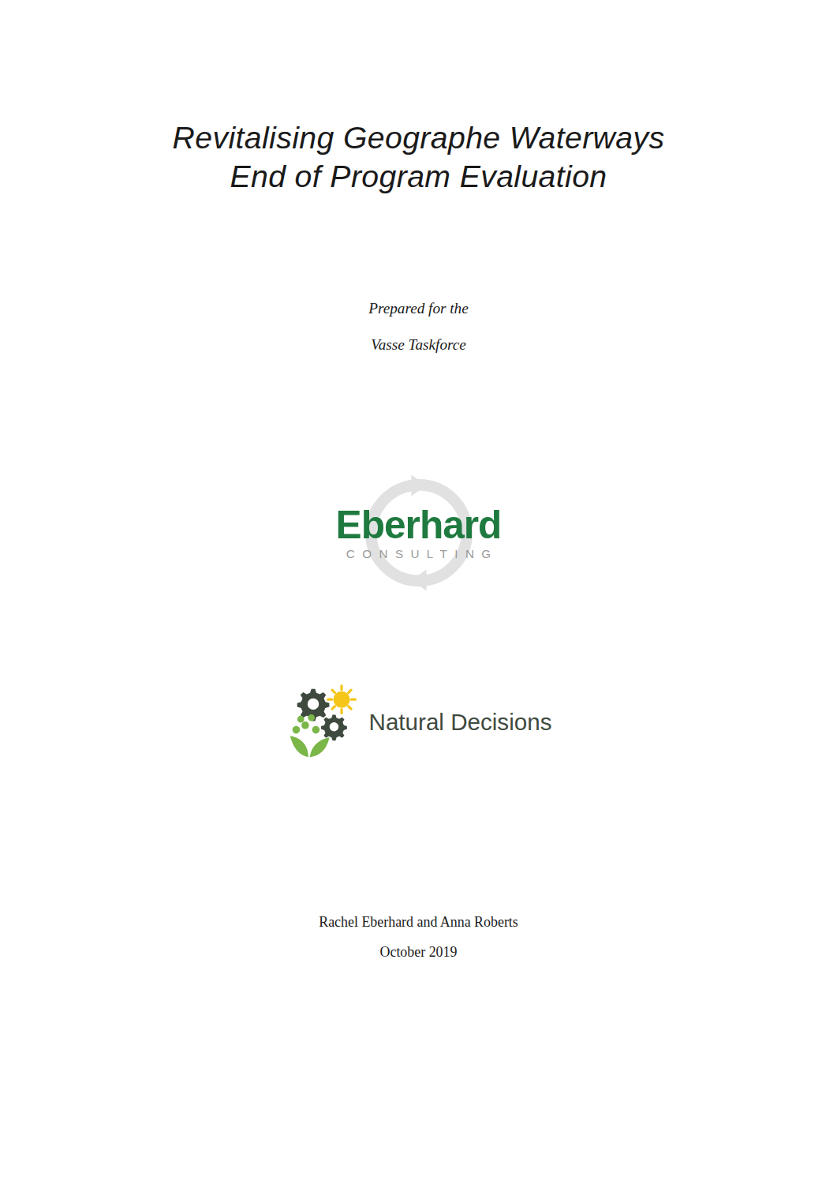Revitalising Geographe Waterways
End of Program Evaluation
Prepared for the
Vasse Taskforce
Eberhard CONSULTING
Natural Decisions
Rachel Eberhard and Anna Roberts
October 2019